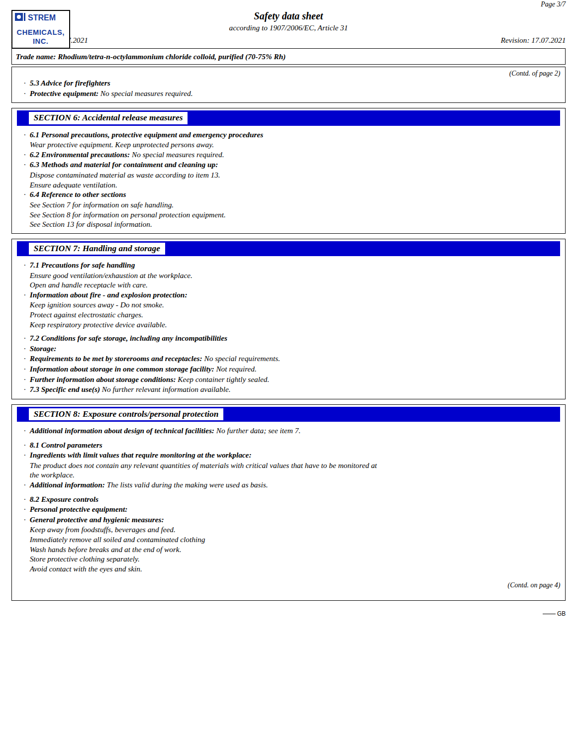Page 3/7
STREM
CHEMICALS, INC.
Safety data sheet
according to 1907/2006/EC, Article 31
Printing date 17.07.2021
Revision: 17.07.2021
Trade name: Rhodium/tetra-n-octylammonium chloride colloid, purified (70-75% Rh)
(Contd. of page 2)
5.3 Advice for firefighters
Protective equipment: No special measures required.
SECTION 6: Accidental release measures
6.1 Personal precautions, protective equipment and emergency procedures
Wear protective equipment. Keep unprotected persons away.
6.2 Environmental precautions: No special measures required.
6.3 Methods and material for containment and cleaning up:
Dispose contaminated material as waste according to item 13.
Ensure adequate ventilation.
6.4 Reference to other sections
See Section 7 for information on safe handling.
See Section 8 for information on personal protection equipment.
See Section 13 for disposal information.
SECTION 7: Handling and storage
7.1 Precautions for safe handling
Ensure good ventilation/exhaustion at the workplace.
Open and handle receptacle with care.
Information about fire - and explosion protection:
Keep ignition sources away - Do not smoke.
Protect against electrostatic charges.
Keep respiratory protective device available.
7.2 Conditions for safe storage, including any incompatibilities
Storage:
Requirements to be met by storerooms and receptacles: No special requirements.
Information about storage in one common storage facility: Not required.
Further information about storage conditions: Keep container tightly sealed.
7.3 Specific end use(s) No further relevant information available.
SECTION 8: Exposure controls/personal protection
Additional information about design of technical facilities: No further data; see item 7.
8.1 Control parameters
Ingredients with limit values that require monitoring at the workplace:
The product does not contain any relevant quantities of materials with critical values that have to be monitored at
the workplace.
Additional information: The lists valid during the making were used as basis.
8.2 Exposure controls
Personal protective equipment:
General protective and hygienic measures:
Keep away from foodstuffs, beverages and feed.
Immediately remove all soiled and contaminated clothing
Wash hands before breaks and at the end of work.
Store protective clothing separately.
Avoid contact with the eyes and skin.
(Contd. on page 4)
GB